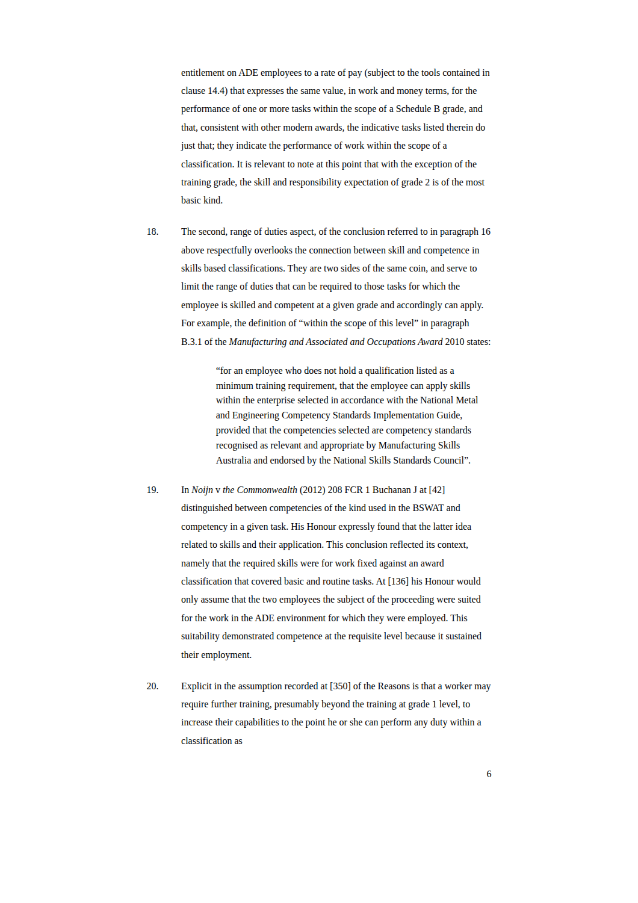entitlement on ADE employees to a rate of pay (subject to the tools contained in clause 14.4) that expresses the same value, in work and money terms, for the performance of one or more tasks within the scope of a Schedule B grade, and that, consistent with other modern awards, the indicative tasks listed therein do just that; they indicate the performance of work within the scope of a classification. It is relevant to note at this point that with the exception of the training grade, the skill and responsibility expectation of grade 2 is of the most basic kind.
18. The second, range of duties aspect, of the conclusion referred to in paragraph 16 above respectfully overlooks the connection between skill and competence in skills based classifications. They are two sides of the same coin, and serve to limit the range of duties that can be required to those tasks for which the employee is skilled and competent at a given grade and accordingly can apply. For example, the definition of “within the scope of this level” in paragraph B.3.1 of the Manufacturing and Associated and Occupations Award 2010 states:
“for an employee who does not hold a qualification listed as a minimum training requirement, that the employee can apply skills within the enterprise selected in accordance with the National Metal and Engineering Competency Standards Implementation Guide, provided that the competencies selected are competency standards recognised as relevant and appropriate by Manufacturing Skills Australia and endorsed by the National Skills Standards Council”.
19. In Noijn v the Commonwealth (2012) 208 FCR 1 Buchanan J at [42] distinguished between competencies of the kind used in the BSWAT and competency in a given task. His Honour expressly found that the latter idea related to skills and their application. This conclusion reflected its context, namely that the required skills were for work fixed against an award classification that covered basic and routine tasks. At [136] his Honour would only assume that the two employees the subject of the proceeding were suited for the work in the ADE environment for which they were employed. This suitability demonstrated competence at the requisite level because it sustained their employment.
20. Explicit in the assumption recorded at [350] of the Reasons is that a worker may require further training, presumably beyond the training at grade 1 level, to increase their capabilities to the point he or she can perform any duty within a classification as
6